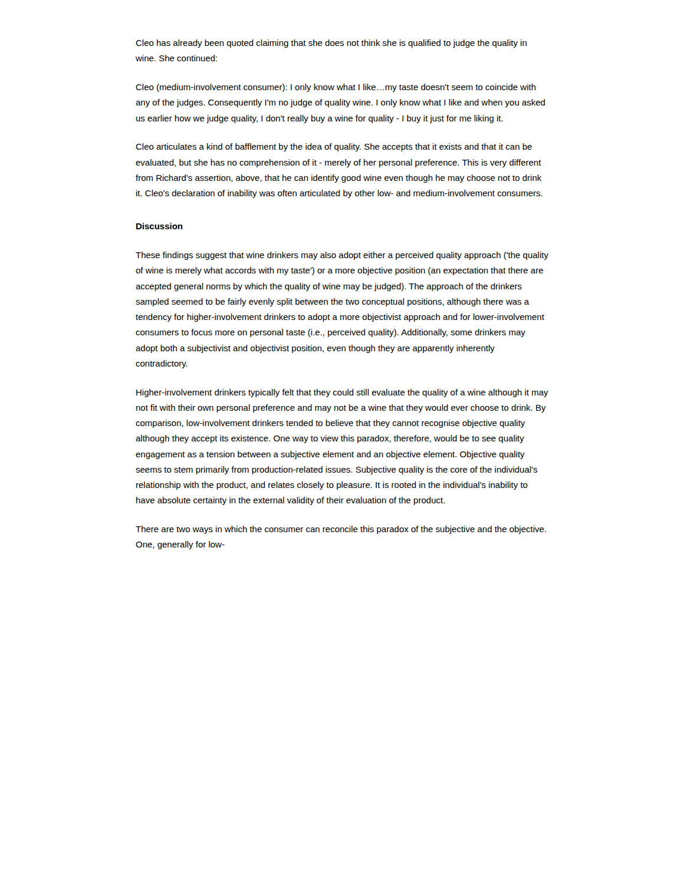Cleo has already been quoted claiming that she does not think she is qualified to judge the quality in wine. She continued:
Cleo (medium-involvement consumer): I only know what I like…my taste doesn't seem to coincide with any of the judges. Consequently I'm no judge of quality wine. I only know what I like and when you asked us earlier how we judge quality, I don't really buy a wine for quality - I buy it just for me liking it.
Cleo articulates a kind of bafflement by the idea of quality. She accepts that it exists and that it can be evaluated, but she has no comprehension of it - merely of her personal preference. This is very different from Richard's assertion, above, that he can identify good wine even though he may choose not to drink it. Cleo's declaration of inability was often articulated by other low- and medium-involvement consumers.
Discussion
These findings suggest that wine drinkers may also adopt either a perceived quality approach ('the quality of wine is merely what accords with my taste') or a more objective position (an expectation that there are accepted general norms by which the quality of wine may be judged). The approach of the drinkers sampled seemed to be fairly evenly split between the two conceptual positions, although there was a tendency for higher-involvement drinkers to adopt a more objectivist approach and for lower-involvement consumers to focus more on personal taste (i.e., perceived quality). Additionally, some drinkers may adopt both a subjectivist and objectivist position, even though they are apparently inherently contradictory.
Higher-involvement drinkers typically felt that they could still evaluate the quality of a wine although it may not fit with their own personal preference and may not be a wine that they would ever choose to drink. By comparison, low-involvement drinkers tended to believe that they cannot recognise objective quality although they accept its existence. One way to view this paradox, therefore, would be to see quality engagement as a tension between a subjective element and an objective element. Objective quality seems to stem primarily from production-related issues. Subjective quality is the core of the individual's relationship with the product, and relates closely to pleasure. It is rooted in the individual's inability to have absolute certainty in the external validity of their evaluation of the product.
There are two ways in which the consumer can reconcile this paradox of the subjective and the objective. One, generally for low-